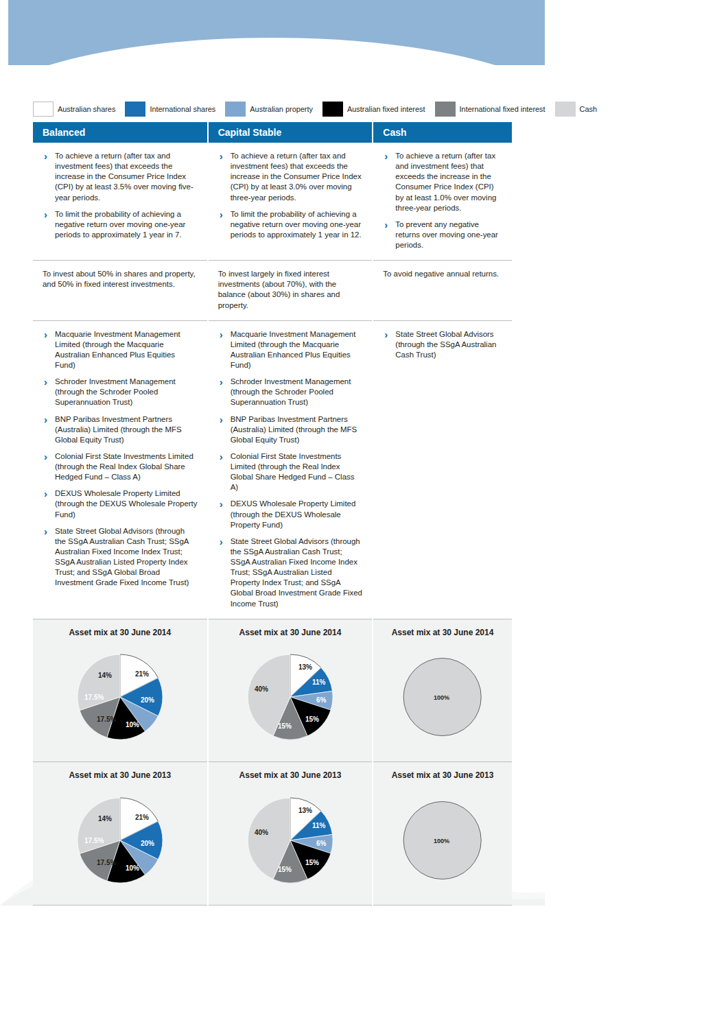Australian shares
International shares
Australian property
Australian fixed interest
International fixed interest
Cash
| Balanced | Capital Stable | Cash |
| --- | --- | --- |
| To achieve a return (after tax and investment fees) that exceeds the increase in the Consumer Price Index (CPI) by at least 3.5% over moving five-year periods. To limit the probability of achieving a negative return over moving one-year periods to approximately 1 year in 7. | To achieve a return (after tax and investment fees) that exceeds the increase in the Consumer Price Index (CPI) by at least 3.0% over moving three-year periods. To limit the probability of achieving a negative return over moving one-year periods to approximately 1 year in 12. | To achieve a return (after tax and investment fees) that exceeds the increase in the Consumer Price Index (CPI) by at least 1.0% over moving three-year periods. To prevent any negative returns over moving one-year periods. |
| To invest about 50% in shares and property, and 50% in fixed interest investments. | To invest largely in fixed interest investments (about 70%), with the balance (about 30%) in shares and property. | To avoid negative annual returns. |
| Macquarie Investment Management Limited (through the Macquarie Australian Enhanced Plus Equities Fund) Schroder Investment Management (through the Schroder Pooled Superannuation Trust) BNP Paribas Investment Partners (Australia) Limited (through the MFS Global Equity Trust) Colonial First State Investments Limited (through the Real Index Global Share Hedged Fund – Class A) DEXUS Wholesale Property Limited (through the DEXUS Wholesale Property Fund) State Street Global Advisors (through the SSgA Australian Cash Trust; SSgA Australian Fixed Income Index Trust; SSgA Australian Listed Property Index Trust; and SSgA Global Broad Investment Grade Fixed Income Trust) | Macquarie Investment Management Limited (through the Macquarie Australian Enhanced Plus Equities Fund) Schroder Investment Management (through the Schroder Pooled Superannuation Trust) BNP Paribas Investment Partners (Australia) Limited (through the MFS Global Equity Trust) Colonial First State Investments Limited (through the Real Index Global Share Hedged Fund – Class A) DEXUS Wholesale Property Limited (through the DEXUS Wholesale Property Fund) State Street Global Advisors (through the SSgA Australian Cash Trust; SSgA Australian Fixed Income Index Trust; SSgA Australian Listed Property Index Trust; and SSgA Global Broad Investment Grade Fixed Income Trust) | State Street Global Advisors (through the SSgA Australian Cash Trust) |
| Asset mix at 30 June 2014 21% 20% 10% 17.5% 17.5% 14% | Asset mix at 30 June 2014 13% 11% 6% 15% 15% 40% | Asset mix at 30 June 2014 100% |
| Asset mix at 30 June 2013 21% 20% 10% 17.5% 17.5% 14% | Asset mix at 30 June 2013 13% 11% 6% 15% 15% 40% | Asset mix at 30 June 2013 100% |
2014 ANNUAL REPORT 11